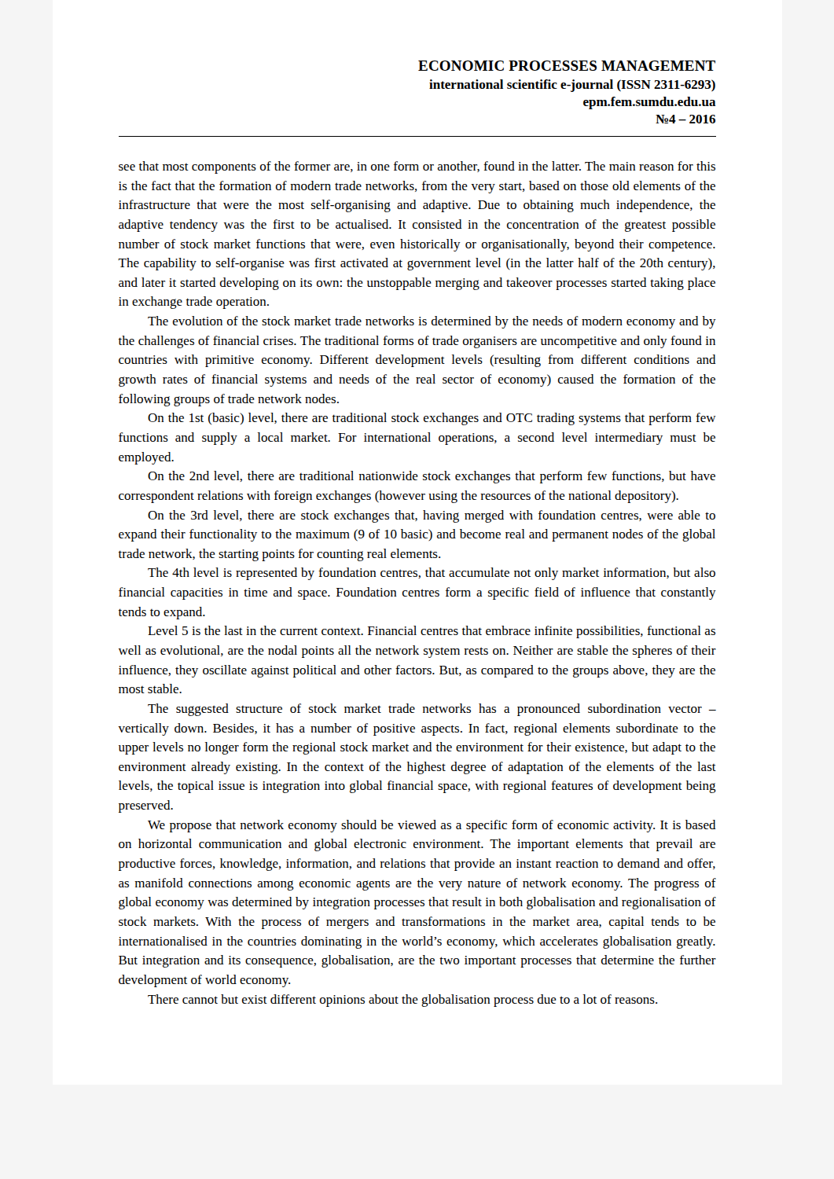ECONOMIC PROCESSES MANAGEMENT
international scientific e-journal (ISSN 2311-6293)
epm.fem.sumdu.edu.ua
№4 – 2016
see that most components of the former are, in one form or another, found in the latter. The main reason for this is the fact that the formation of modern trade networks, from the very start, based on those old elements of the infrastructure that were the most self-organising and adaptive. Due to obtaining much independence, the adaptive tendency was the first to be actualised. It consisted in the concentration of the greatest possible number of stock market functions that were, even historically or organisationally, beyond their competence. The capability to self-organise was first activated at government level (in the latter half of the 20th century), and later it started developing on its own: the unstoppable merging and takeover processes started taking place in exchange trade operation.
The evolution of the stock market trade networks is determined by the needs of modern economy and by the challenges of financial crises. The traditional forms of trade organisers are uncompetitive and only found in countries with primitive economy. Different development levels (resulting from different conditions and growth rates of financial systems and needs of the real sector of economy) caused the formation of the following groups of trade network nodes.
On the 1st (basic) level, there are traditional stock exchanges and OTC trading systems that perform few functions and supply a local market. For international operations, a second level intermediary must be employed.
On the 2nd level, there are traditional nationwide stock exchanges that perform few functions, but have correspondent relations with foreign exchanges (however using the resources of the national depository).
On the 3rd level, there are stock exchanges that, having merged with foundation centres, were able to expand their functionality to the maximum (9 of 10 basic) and become real and permanent nodes of the global trade network, the starting points for counting real elements.
The 4th level is represented by foundation centres, that accumulate not only market information, but also financial capacities in time and space. Foundation centres form a specific field of influence that constantly tends to expand.
Level 5 is the last in the current context. Financial centres that embrace infinite possibilities, functional as well as evolutional, are the nodal points all the network system rests on. Neither are stable the spheres of their influence, they oscillate against political and other factors. But, as compared to the groups above, they are the most stable.
The suggested structure of stock market trade networks has a pronounced subordination vector – vertically down. Besides, it has a number of positive aspects. In fact, regional elements subordinate to the upper levels no longer form the regional stock market and the environment for their existence, but adapt to the environment already existing. In the context of the highest degree of adaptation of the elements of the last levels, the topical issue is integration into global financial space, with regional features of development being preserved.
We propose that network economy should be viewed as a specific form of economic activity. It is based on horizontal communication and global electronic environment. The important elements that prevail are productive forces, knowledge, information, and relations that provide an instant reaction to demand and offer, as manifold connections among economic agents are the very nature of network economy. The progress of global economy was determined by integration processes that result in both globalisation and regionalisation of stock markets. With the process of mergers and transformations in the market area, capital tends to be internationalised in the countries dominating in the world’s economy, which accelerates globalisation greatly. But integration and its consequence, globalisation, are the two important processes that determine the further development of world economy.
There cannot but exist different opinions about the globalisation process due to a lot of reasons.